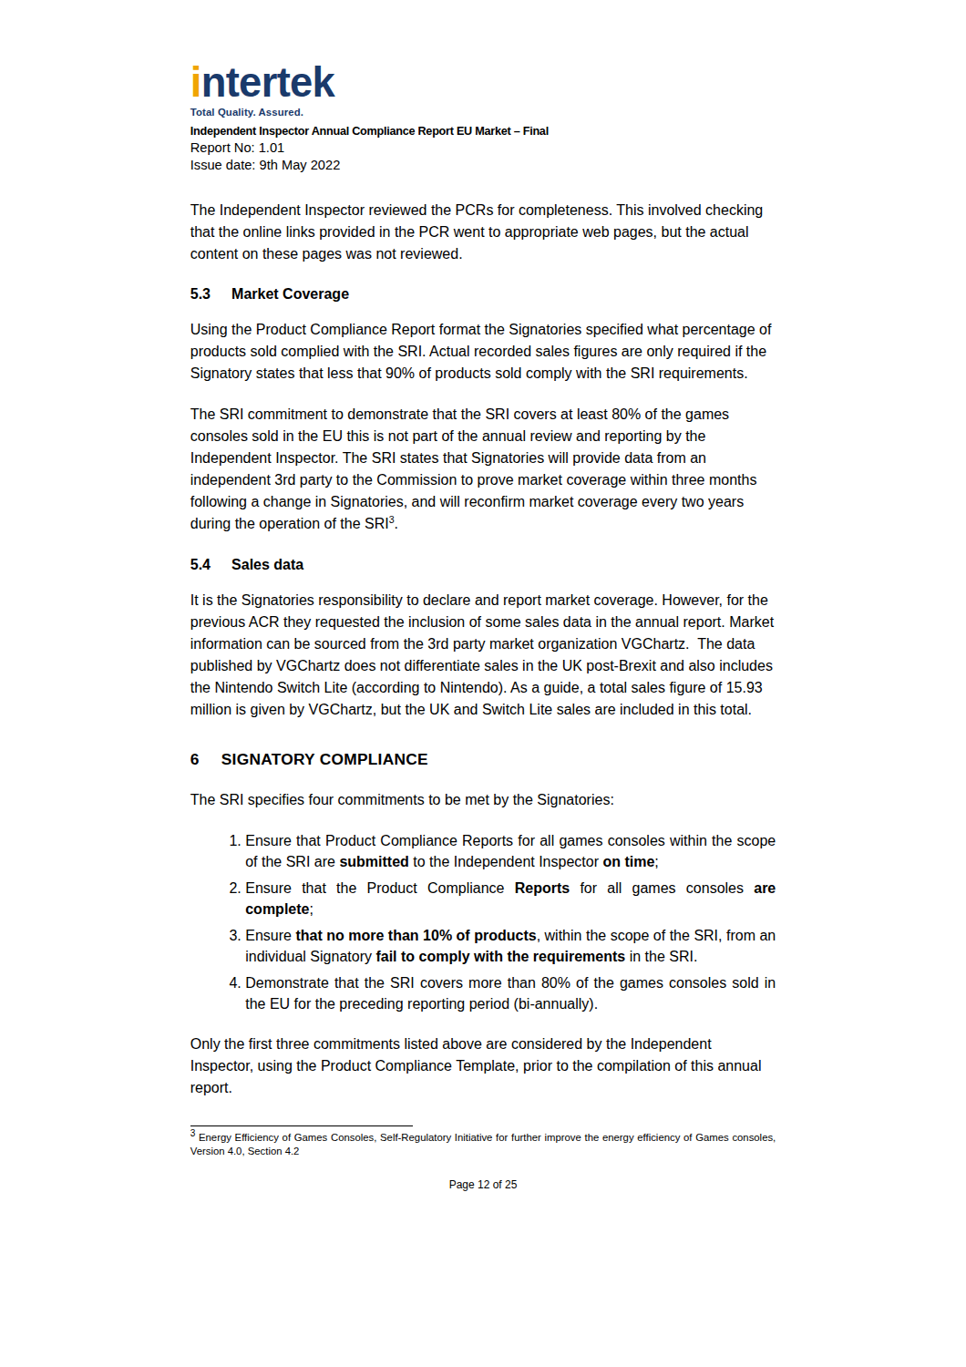intertek
Total Quality. Assured.
Independent Inspector Annual Compliance Report EU Market – Final
Report No: 1.01
Issue date: 9th May 2022
The Independent Inspector reviewed the PCRs for completeness. This involved checking that the online links provided in the PCR went to appropriate web pages, but the actual content on these pages was not reviewed.
5.3 Market Coverage
Using the Product Compliance Report format the Signatories specified what percentage of products sold complied with the SRI. Actual recorded sales figures are only required if the Signatory states that less that 90% of products sold comply with the SRI requirements.
The SRI commitment to demonstrate that the SRI covers at least 80% of the games consoles sold in the EU this is not part of the annual review and reporting by the Independent Inspector. The SRI states that Signatories will provide data from an independent 3rd party to the Commission to prove market coverage within three months following a change in Signatories, and will reconfirm market coverage every two years during the operation of the SRI3.
5.4 Sales data
It is the Signatories responsibility to declare and report market coverage. However, for the previous ACR they requested the inclusion of some sales data in the annual report. Market information can be sourced from the 3rd party market organization VGChartz. The data published by VGChartz does not differentiate sales in the UK post-Brexit and also includes the Nintendo Switch Lite (according to Nintendo). As a guide, a total sales figure of 15.93 million is given by VGChartz, but the UK and Switch Lite sales are included in this total.
6 SIGNATORY COMPLIANCE
The SRI specifies four commitments to be met by the Signatories:
Ensure that Product Compliance Reports for all games consoles within the scope of the SRI are submitted to the Independent Inspector on time;
Ensure that the Product Compliance Reports for all games consoles are complete;
Ensure that no more than 10% of products, within the scope of the SRI, from an individual Signatory fail to comply with the requirements in the SRI.
Demonstrate that the SRI covers more than 80% of the games consoles sold in the EU for the preceding reporting period (bi-annually).
Only the first three commitments listed above are considered by the Independent Inspector, using the Product Compliance Template, prior to the compilation of this annual report.
3 Energy Efficiency of Games Consoles, Self-Regulatory Initiative for further improve the energy efficiency of Games consoles, Version 4.0, Section 4.2
Page 12 of 25